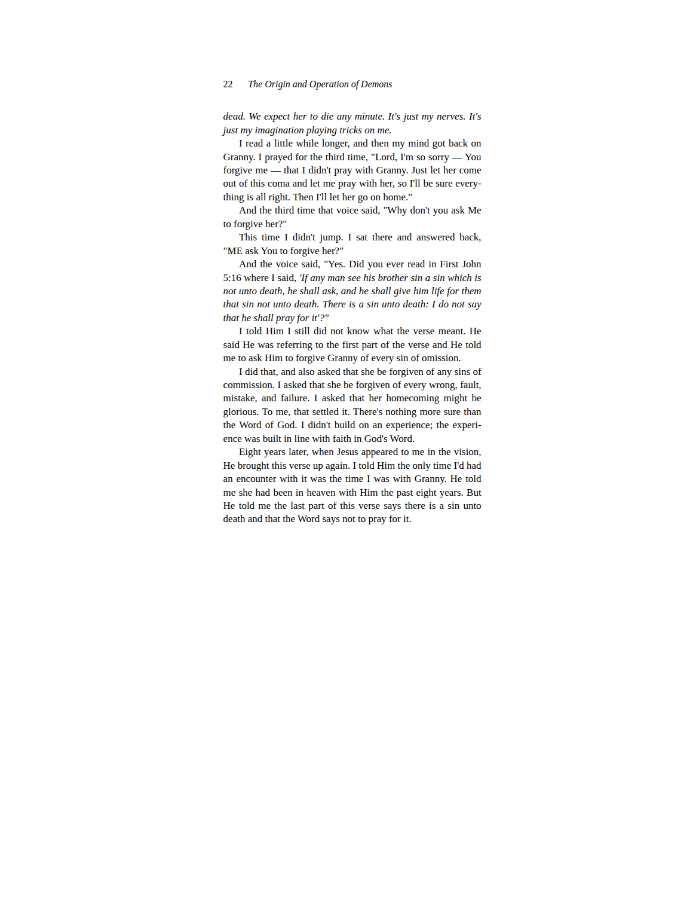22 The Origin and Operation of Demons
dead. We expect her to die any minute. It's just my nerves. It's just my imagination playing tricks on me.
I read a little while longer, and then my mind got back on Granny. I prayed for the third time, "Lord, I'm so sorry — You forgive me — that I didn't pray with Granny. Just let her come out of this coma and let me pray with her, so I'll be sure everything is all right. Then I'll let her go on home."
And the third time that voice said, "Why don't you ask Me to forgive her?"
This time I didn't jump. I sat there and answered back, "ME ask You to forgive her?"
And the voice said, "Yes. Did you ever read in First John 5:16 where I said, 'If any man see his brother sin a sin which is not unto death, he shall ask, and he shall give him life for them that sin not unto death. There is a sin unto death: I do not say that he shall pray for it'?"
I told Him I still did not know what the verse meant. He said He was referring to the first part of the verse and He told me to ask Him to forgive Granny of every sin of omission.
I did that, and also asked that she be forgiven of any sins of commission. I asked that she be forgiven of every wrong, fault, mistake, and failure. I asked that her homecoming might be glorious. To me, that settled it. There's nothing more sure than the Word of God. I didn't build on an experience; the experience was built in line with faith in God's Word.
Eight years later, when Jesus appeared to me in the vision, He brought this verse up again. I told Him the only time I'd had an encounter with it was the time I was with Granny. He told me she had been in heaven with Him the past eight years. But He told me the last part of this verse says there is a sin unto death and that the Word says not to pray for it.